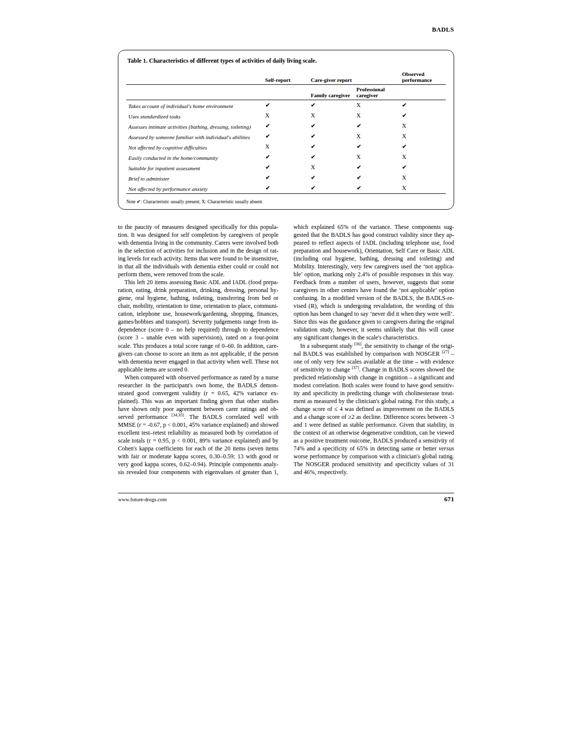BADLS
Table 1. Characteristics of different types of activities of daily living scale.
| | Self-report | Care-giver report | Observed performance |
| --- | --- | --- | --- |
| | | Family caregiver | Professional caregiver | |
| Takes account of individual's home environment | | | X | |
| Uses standardized tasks | X | X | X | |
| Assesses intimate activities (bathing, dressing, toileting) | | | | X |
| Assessed by someone familiar with individual's abilities | | | X | X |
| Not affected by cognitive difficulties | X | | | |
| Easily conducted in the home/community | | | X | X |
| Suitable for inpatient assessment | | X | | |
| Brief to administer | | | | X |
| Not affected by performance anxiety | | | | X |
Note ✔: Characteristic usually present; X: Characteristic usually absent.
to the paucity of measures designed specifically for this population. It was designed for self completion by caregivers of people with dementia living in the community. Carers were involved both in the selection of activities for inclusion and in the design of rating levels for each activity. Items that were found to be insensitive, in that all the individuals with dementia either could or could not perform them, were removed from the scale.
This left 20 items assessing Basic ADL and IADL (food preparation, eating, drink preparation, drinking, dressing, personal hygiene, oral hygiene, bathing, toileting, transferring from bed or chair, mobility, orientation to time, orientation to place, communication, telephone use, housework/gardening, shopping, finances, games/hobbies and transport). Severity judgements range from independence (score 0 – no help required) through to dependence (score 3 – unable even with supervision), rated on a four-point scale. This produces a total score range of 0–60. In addition, caregivers can choose to score an item as not applicable, if the person with dementia never engaged in that activity when well. These not applicable items are scored 0.
When compared with observed performance as rated by a nurse researcher in the participant's own home, the BADLS demonstrated good convergent validity (r = 0.65, 42% variance explained). This was an important finding given that other studies have shown only poor agreement between carer ratings and observed performance [34,35]. The BADLS correlated well with MMSE (r = -0.67, p < 0.001, 45% variance explained) and showed excellent test–retest reliability as measured both by correlation of scale totals (r = 0.95, p < 0.001, 89% variance explained) and by Cohen's kappa coefficients for each of the 20 items (seven items with fair or moderate kappa scores, 0.30–0.59; 13 with good or very good kappa scores, 0.62–0.94). Principle components analysis revealed four components with eigenvalues of greater than 1, which explained 65% of the variance. These components suggested that the BADLS has good construct validity since they appeared to reflect aspects of IADL (including telephone use, food preparation and housework), Orientation, Self Care or Basic ADL (including oral hygiene, bathing, dressing and toileting) and Mobility. Interestingly, very few caregivers used the ‘not applicable’ option, marking only 2.4% of possible responses in this way. Feedback from a number of users, however, suggests that some caregivers in other centers have found the ‘not applicable’ option confusing. In a modified version of the BADLS, the BADLS-revised (R), which is undergoing revalidation, the wording of this option has been changed to say ‘never did it when they were well’. Since this was the guidance given to caregivers during the original validation study, however, it seems unlikely that this will cause any significant changes in the scale's characteristics.
In a subsequent study [36], the sensitivity to change of the original BADLS was established by comparison with NOSGER [27] – one of only very few scales available at the time – with evidence of sensitivity to change [37]. Change in BADLS scores showed the predicted relationship with change in cognition – a significant and modest correlation. Both scales were found to have good sensitivity and specificity in predicting change with cholinesterase treatment as measured by the clinician's global rating. For this study, a change score of ≤ 4 was defined as improvement on the BADLS and a change score of ≥2 as decline. Difference scores between -3 and 1 were defined as stable performance. Given that stability, in the context of an otherwise degenerative condition, can be viewed as a positive treatment outcome, BADLS produced a sensitivity of 74% and a specificity of 65% in detecting same or better versus worse performance by comparison with a clinician's global rating. The NOSGER produced sensitivity and specificity values of 31 and 46%, respectively.
www.future-drugs.com 671